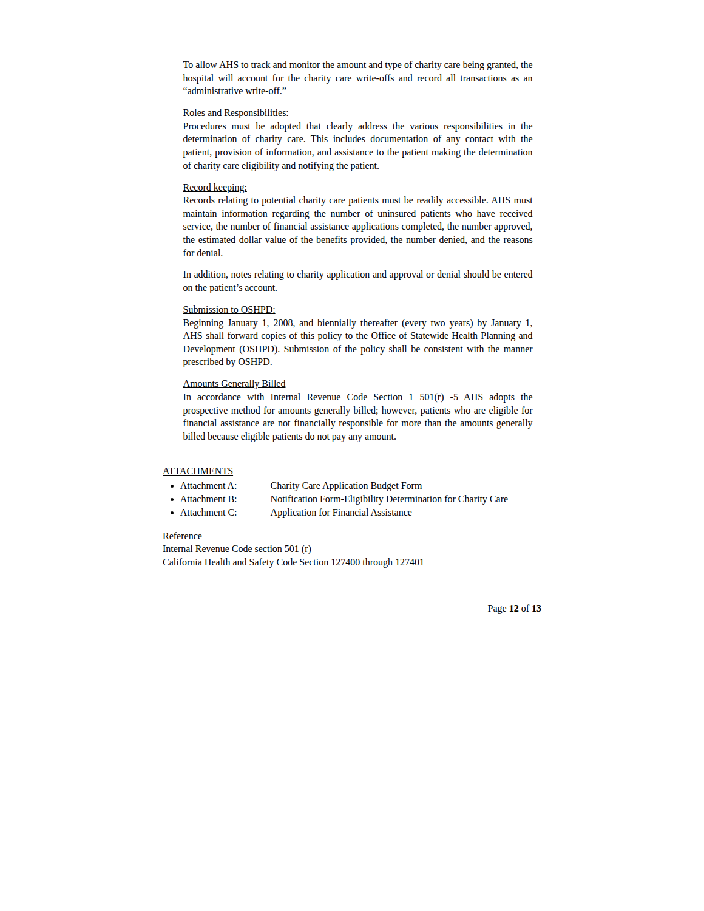To allow AHS to track and monitor the amount and type of charity care being granted, the hospital will account for the charity care write-offs and record all transactions as an “administrative write-off.”
Roles and Responsibilities:
Procedures must be adopted that clearly address the various responsibilities in the determination of charity care. This includes documentation of any contact with the patient, provision of information, and assistance to the patient making the determination of charity care eligibility and notifying the patient.
Record keeping:
Records relating to potential charity care patients must be readily accessible. AHS must maintain information regarding the number of uninsured patients who have received service, the number of financial assistance applications completed, the number approved, the estimated dollar value of the benefits provided, the number denied, and the reasons for denial.
In addition, notes relating to charity application and approval or denial should be entered on the patient’s account.
Submission to OSHPD:
Beginning January 1, 2008, and biennially thereafter (every two years) by January 1, AHS shall forward copies of this policy to the Office of Statewide Health Planning and Development (OSHPD). Submission of the policy shall be consistent with the manner prescribed by OSHPD.
Amounts Generally Billed
In accordance with Internal Revenue Code Section 1 501(r) -5 AHS adopts the prospective method for amounts generally billed; however, patients who are eligible for financial assistance are not financially responsible for more than the amounts generally billed because eligible patients do not pay any amount.
ATTACHMENTS
Attachment A: Charity Care Application Budget Form
Attachment B: Notification Form-Eligibility Determination for Charity Care
Attachment C: Application for Financial Assistance
Reference
Internal Revenue Code section 501 (r)
California Health and Safety Code Section 127400 through 127401
Page 12 of 13